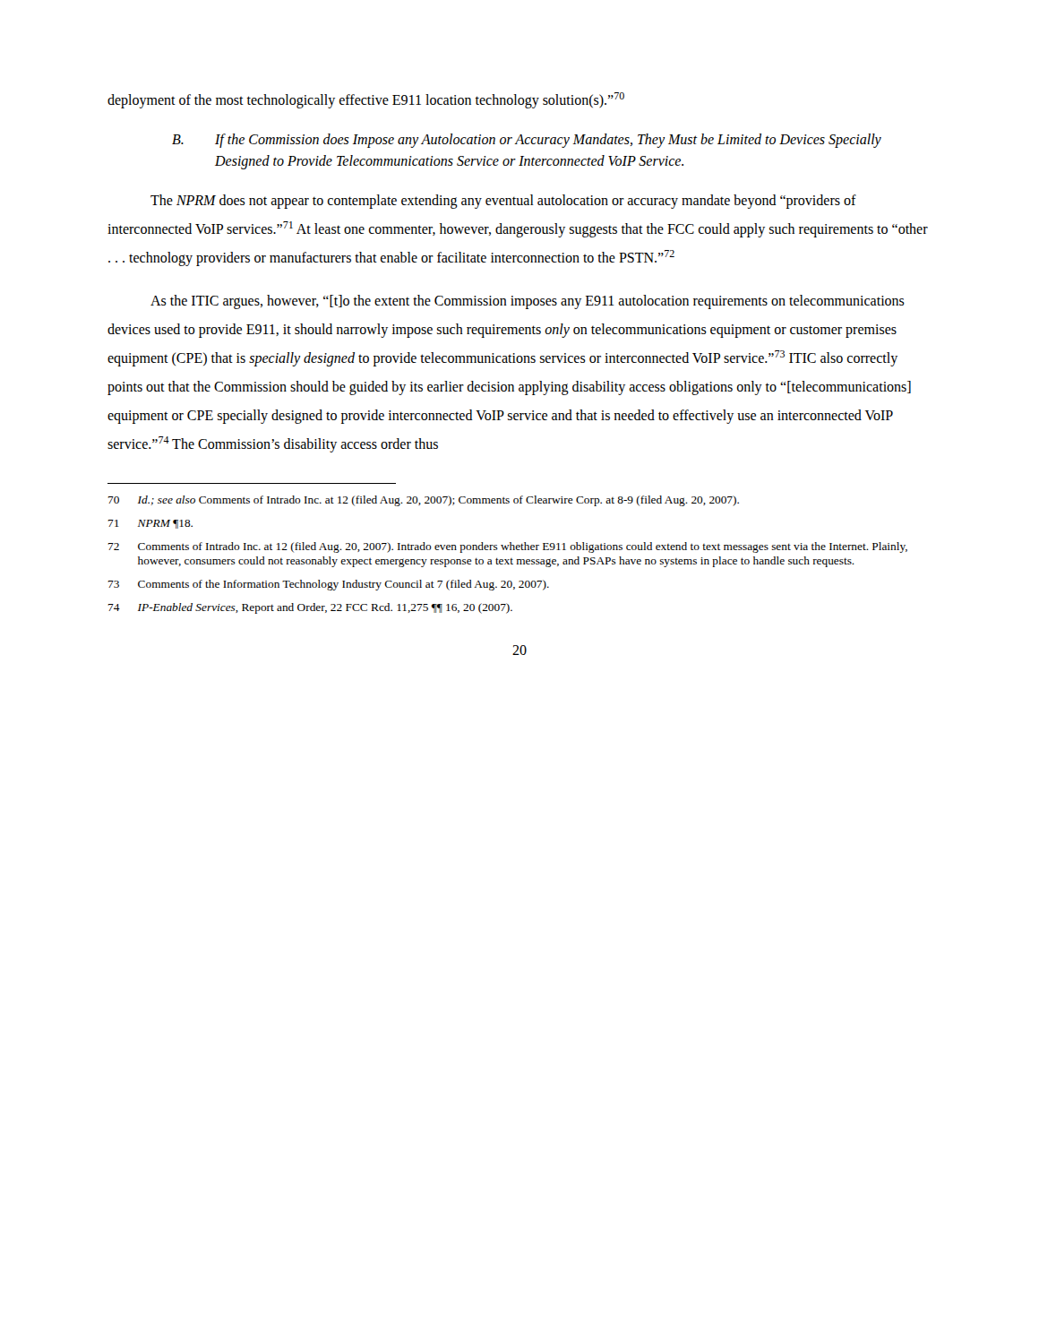deployment of the most technologically effective E911 location technology solution(s).”70
| B. | If the Commission does Impose any Autolocation or Accuracy Mandates, They Must be Limited to Devices Specially Designed to Provide Telecommunications Service or Interconnected VoIP Service. |
The NPRM does not appear to contemplate extending any eventual autolocation or accuracy mandate beyond “providers of interconnected VoIP services.”71 At least one commenter, however, dangerously suggests that the FCC could apply such requirements to “other . . . technology providers or manufacturers that enable or facilitate interconnection to the PSTN.”72
As the ITIC argues, however, “[t]o the extent the Commission imposes any E911 autolocation requirements on telecommunications devices used to provide E911, it should narrowly impose such requirements only on telecommunications equipment or customer premises equipment (CPE) that is specially designed to provide telecommunications services or interconnected VoIP service.”73 ITIC also correctly points out that the Commission should be guided by its earlier decision applying disability access obligations only to “[telecommunications] equipment or CPE specially designed to provide interconnected VoIP service and that is needed to effectively use an interconnected VoIP service.”74 The Commission’s disability access order thus
70
Id.; see also Comments of Intrado Inc. at 12 (filed Aug. 20, 2007); Comments of Clearwire Corp. at 8-9 (filed Aug. 20, 2007).
71
NPRM ¶18.
72
Comments of Intrado Inc. at 12 (filed Aug. 20, 2007). Intrado even ponders whether E911 obligations could extend to text messages sent via the Internet. Plainly, however, consumers could not reasonably expect emergency response to a text message, and PSAPs have no systems in place to handle such requests.
73
Comments of the Information Technology Industry Council at 7 (filed Aug. 20, 2007).
74
IP-Enabled Services, Report and Order, 22 FCC Rcd. 11,275 ¶¶ 16, 20 (2007).
20